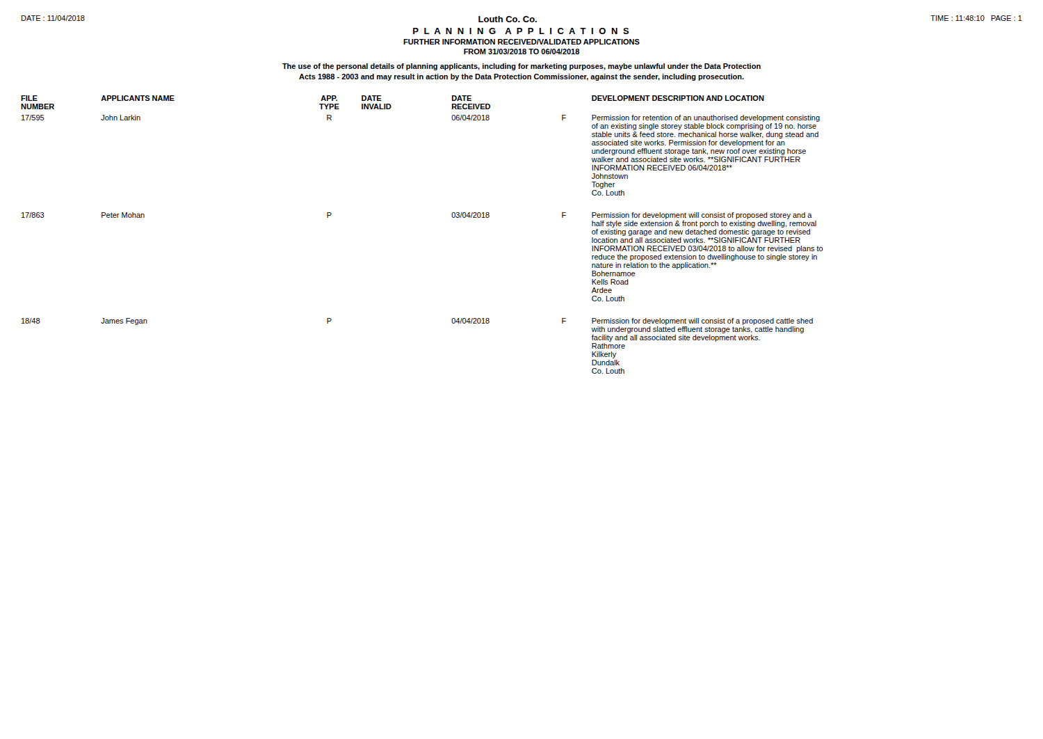DATE : 11/04/2018 Louth Co. Co. TIME : 11:48:10 PAGE : 1
P L A N N I N G A P P L I C A T I O N S
FURTHER INFORMATION RECEIVED/VALIDATED APPLICATIONS
FROM 31/03/2018 TO 06/04/2018
The use of the personal details of planning applicants, including for marketing purposes, maybe unlawful under the Data Protection
Acts 1988 - 2003 and may result in action by the Data Protection Commissioner, against the sender, including prosecution.
| FILE NUMBER | APPLICANTS NAME | APP. TYPE | DATE INVALID | DATE RECEIVED | | DEVELOPMENT DESCRIPTION AND LOCATION |
| --- | --- | --- | --- | --- | --- | --- |
| 17/595 | John Larkin | R | | 06/04/2018 | F | Permission for retention of an unauthorised development consisting of an existing single storey stable block comprising of 19 no. horse stable units & feed store. mechanical horse walker, dung stead and associated site works. Permission for development for an underground effluent storage tank, new roof over existing horse walker and associated site works. **SIGNIFICANT FURTHER INFORMATION RECEIVED 06/04/2018** Johnstown Togher Co. Louth |
| 17/863 | Peter Mohan | P | | 03/04/2018 | F | Permission for development will consist of proposed storey and a half style side extension & front porch to existing dwelling, removal of existing garage and new detached domestic garage to revised location and all associated works. **SIGNIFICANT FURTHER INFORMATION RECEIVED 03/04/2018 to allow for revised plans to reduce the proposed extension to dwellinghouse to single storey in nature in relation to the application.** Bohernamoe Kells Road Ardee Co. Louth |
| 18/48 | James Fegan | P | | 04/04/2018 | F | Permission for development will consist of a proposed cattle shed with underground slatted effluent storage tanks, cattle handling facility and all associated site development works. Rathmore Kilkerly Dundalk Co. Louth |